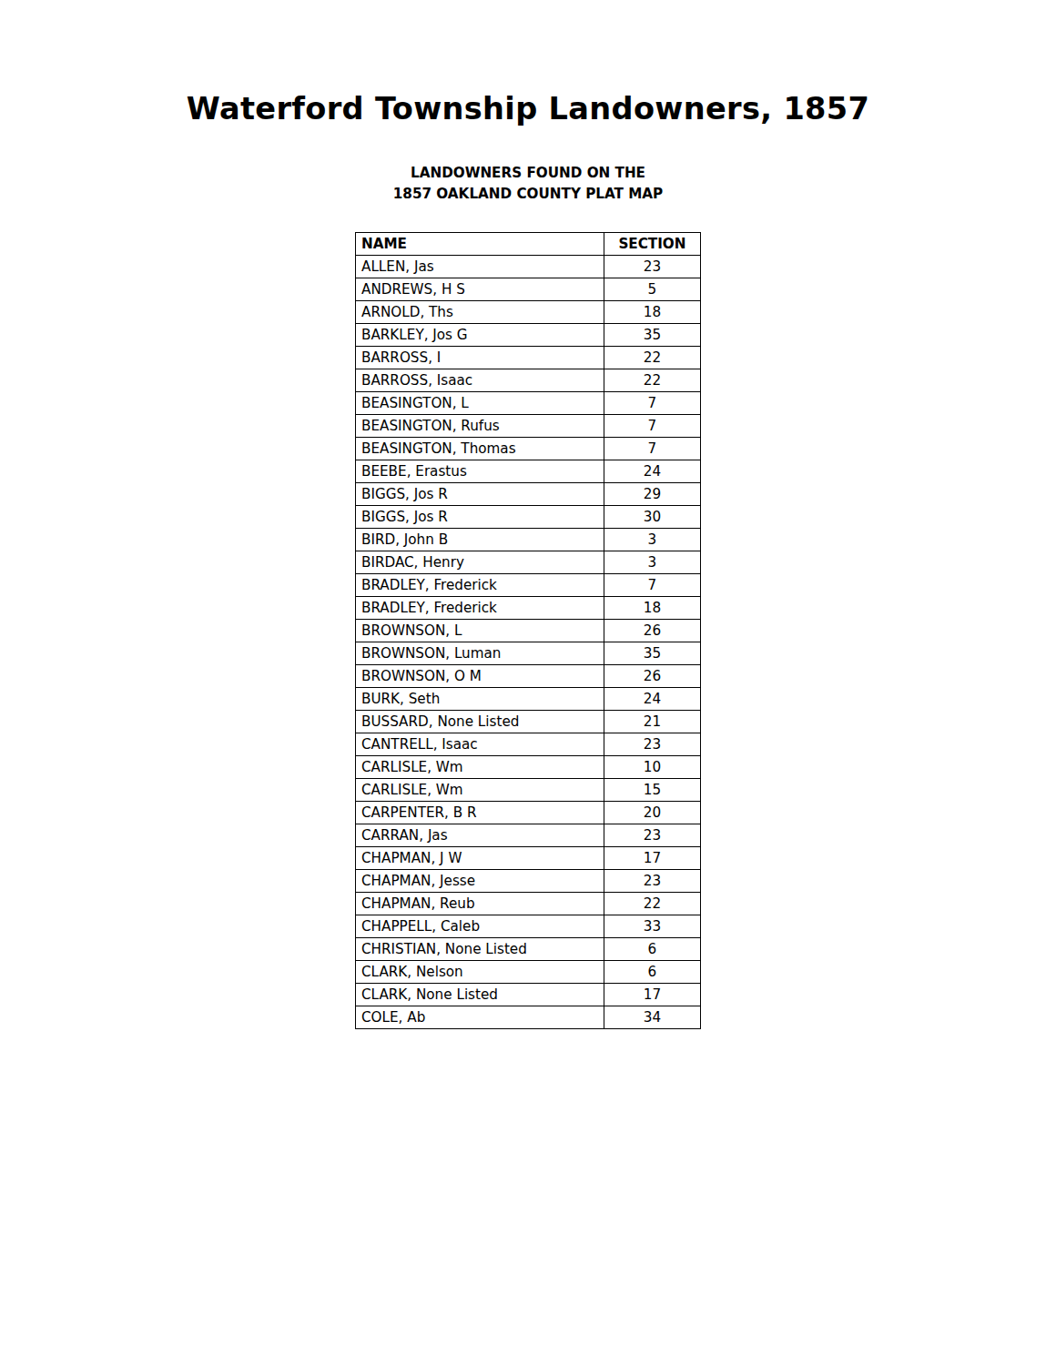Waterford Township Landowners, 1857
LANDOWNERS FOUND ON THE
1857 OAKLAND COUNTY PLAT MAP
| NAME | SECTION |
| --- | --- |
| ALLEN, Jas | 23 |
| ANDREWS, H S | 5 |
| ARNOLD, Ths | 18 |
| BARKLEY, Jos G | 35 |
| BARROSS, I | 22 |
| BARROSS, Isaac | 22 |
| BEASINGTON, L | 7 |
| BEASINGTON, Rufus | 7 |
| BEASINGTON, Thomas | 7 |
| BEEBE, Erastus | 24 |
| BIGGS, Jos R | 29 |
| BIGGS, Jos R | 30 |
| BIRD, John B | 3 |
| BIRDAC, Henry | 3 |
| BRADLEY, Frederick | 7 |
| BRADLEY, Frederick | 18 |
| BROWNSON, L | 26 |
| BROWNSON, Luman | 35 |
| BROWNSON, O M | 26 |
| BURK, Seth | 24 |
| BUSSARD, None Listed | 21 |
| CANTRELL, Isaac | 23 |
| CARLISLE, Wm | 10 |
| CARLISLE, Wm | 15 |
| CARPENTER, B R | 20 |
| CARRAN, Jas | 23 |
| CHAPMAN, J W | 17 |
| CHAPMAN, Jesse | 23 |
| CHAPMAN, Reub | 22 |
| CHAPPELL, Caleb | 33 |
| CHRISTIAN, None Listed | 6 |
| CLARK, Nelson | 6 |
| CLARK, None Listed | 17 |
| COLE, Ab | 34 |